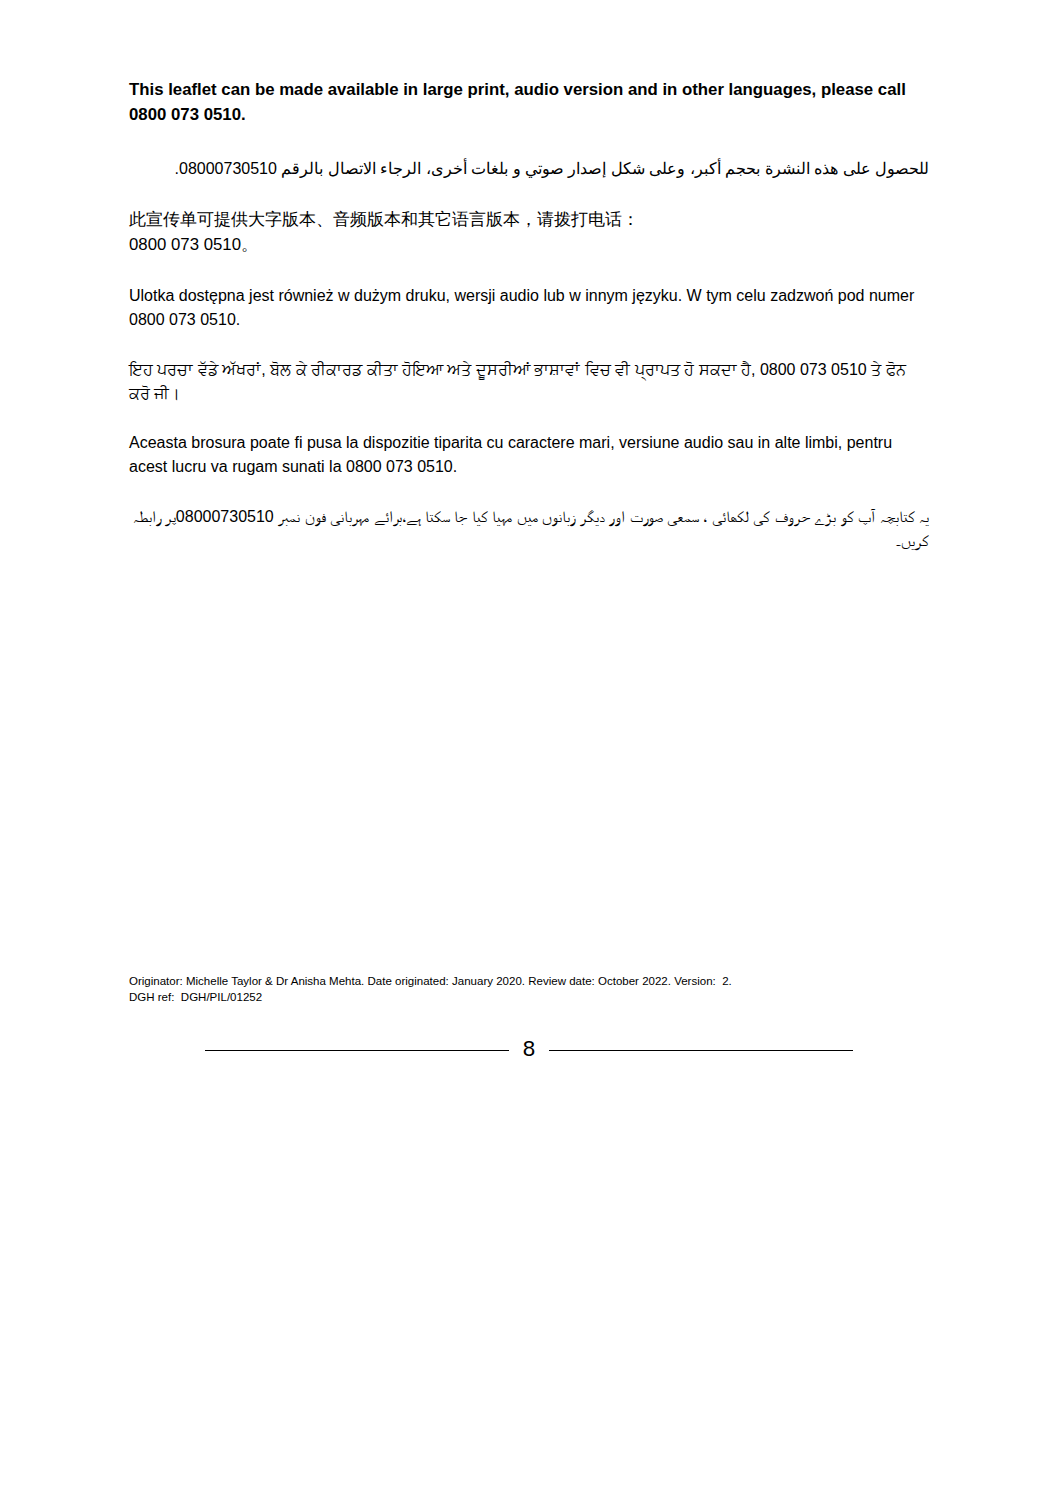This leaflet can be made available in large print, audio version and in other languages, please call 0800 073 0510.
للحصول على هذه النشرة بحجم أكبر، وعلى شكل إصدار صوتي و بلغات أخرى، الرجاء الاتصال بالرقم 08000730510.
此宣传单可提供大字版本、音频版本和其它语言版本，请拨打电话：
0800 073 0510。
Ulotka dostępna jest również w dużym druku, wersji audio lub w innym języku. W tym celu zadzwoń pod numer 0800 073 0510.
ਇਹ ਪਰਚਾ ਵੱਡੇ ਅੱਖਰਾਂ, ਬੋਲ ਕੇ ਰੀਕਾਰਡ ਕੀਤਾ ਹੋਇਆ ਅਤੇ ਦੂਸਰੀਆਂ ਭਾਸ਼ਾਵਾਂ ਵਿਚ ਵੀ ਪ੍ਰਾਪਤ ਹੋ ਸਕਦਾ ਹੈ, 0800 073 0510 ਤੇ ਫੋਨ ਕਰੋ ਜੀ।
Aceasta brosura poate fi pusa la dispozitie tiparita cu caractere mari, versiune audio sau in alte limbi, pentru acest lucru va rugam sunati la 0800 073 0510.
یہ کتابچہ آپ کو بڑے حروف کی لکھائی ، سمعی صورت اور دیگر زبانوں میں مہیا کیا جا سکتا ہے،برائے مہربانی فون نمبر 08000730510پر رابطہ کریں۔
Originator: Michelle Taylor & Dr Anisha Mehta. Date originated: January 2020. Review date: October 2022. Version: 2.
DGH ref: DGH/PIL/01252
8